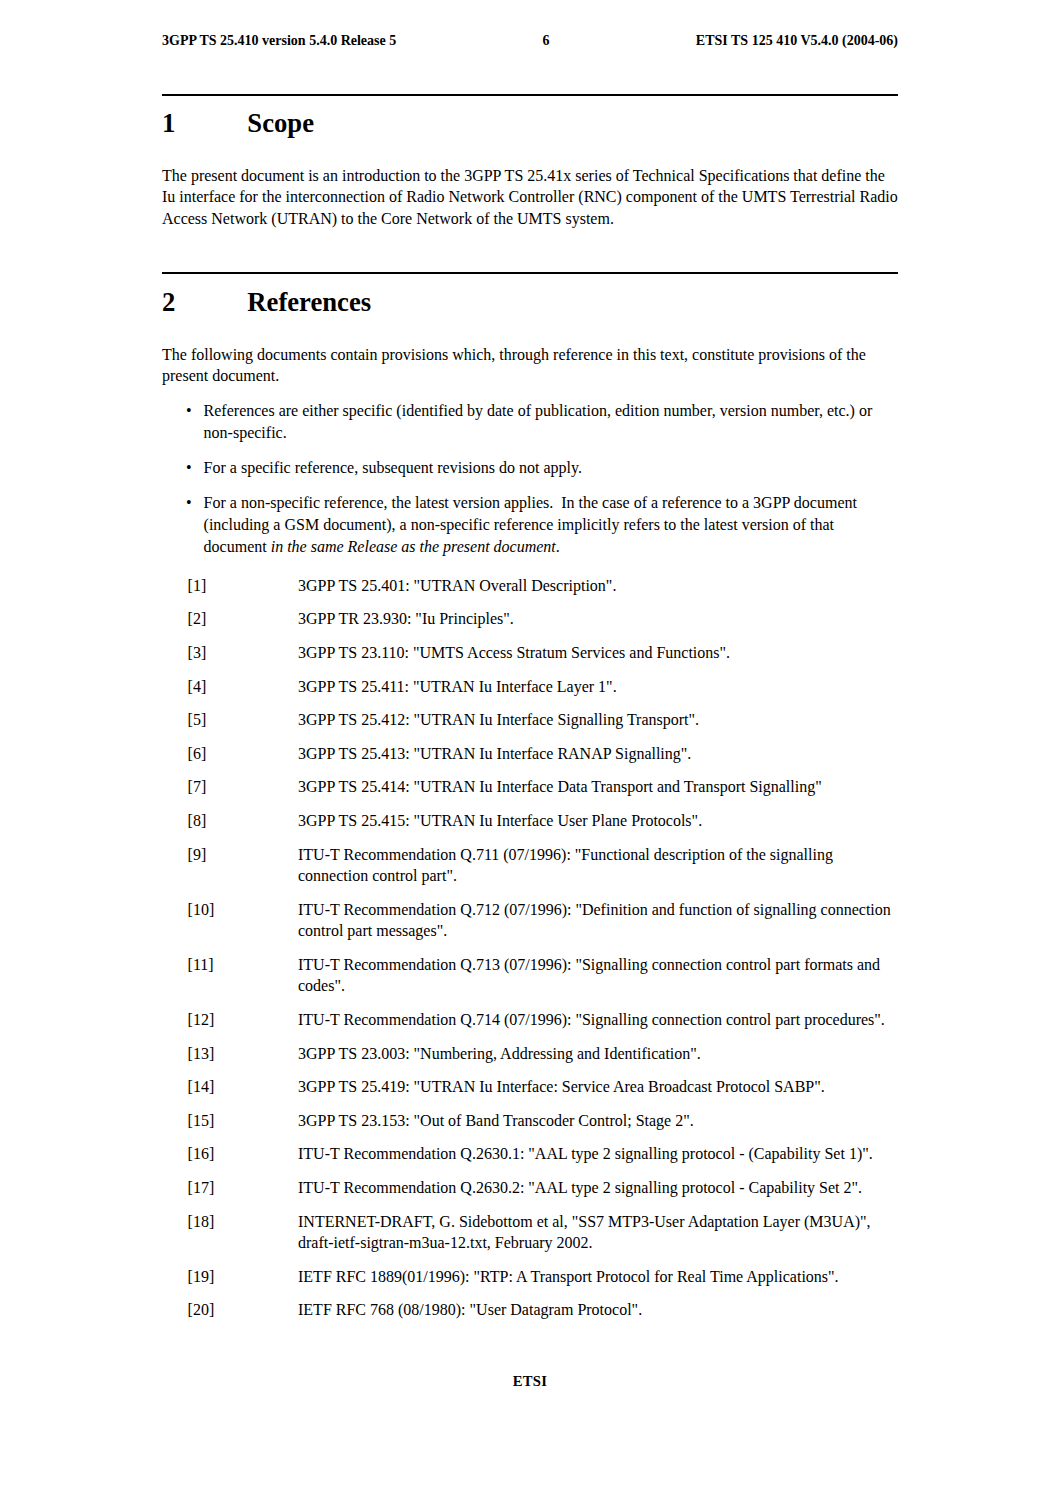3GPP TS 25.410 version 5.4.0 Release 5
6
ETSI TS 125 410 V5.4.0 (2004-06)
1 Scope
The present document is an introduction to the 3GPP TS 25.41x series of Technical Specifications that define the Iu interface for the interconnection of Radio Network Controller (RNC) component of the UMTS Terrestrial Radio Access Network (UTRAN) to the Core Network of the UMTS system.
2 References
The following documents contain provisions which, through reference in this text, constitute provisions of the present document.
References are either specific (identified by date of publication, edition number, version number, etc.) or non-specific.
For a specific reference, subsequent revisions do not apply.
For a non-specific reference, the latest version applies. In the case of a reference to a 3GPP document (including a GSM document), a non-specific reference implicitly refers to the latest version of that document in the same Release as the present document.
[1]
3GPP TS 25.401: "UTRAN Overall Description".
[2]
3GPP TR 23.930: "Iu Principles".
[3]
3GPP TS 23.110: "UMTS Access Stratum Services and Functions".
[4]
3GPP TS 25.411: "UTRAN Iu Interface Layer 1".
[5]
3GPP TS 25.412: "UTRAN Iu Interface Signalling Transport".
[6]
3GPP TS 25.413: "UTRAN Iu Interface RANAP Signalling".
[7]
3GPP TS 25.414: "UTRAN Iu Interface Data Transport and Transport Signalling"
[8]
3GPP TS 25.415: "UTRAN Iu Interface User Plane Protocols".
[9]
ITU-T Recommendation Q.711 (07/1996): "Functional description of the signalling connection control part".
[10]
ITU-T Recommendation Q.712 (07/1996): "Definition and function of signalling connection control part messages".
[11]
ITU-T Recommendation Q.713 (07/1996): "Signalling connection control part formats and codes".
[12]
ITU-T Recommendation Q.714 (07/1996): "Signalling connection control part procedures".
[13]
3GPP TS 23.003: "Numbering, Addressing and Identification".
[14]
3GPP TS 25.419: "UTRAN Iu Interface: Service Area Broadcast Protocol SABP".
[15]
3GPP TS 23.153: "Out of Band Transcoder Control; Stage 2".
[16]
ITU-T Recommendation Q.2630.1: "AAL type 2 signalling protocol - (Capability Set 1)".
[17]
ITU-T Recommendation Q.2630.2: "AAL type 2 signalling protocol - Capability Set 2".
[18]
INTERNET-DRAFT, G. Sidebottom et al, "SS7 MTP3-User Adaptation Layer (M3UA)", draft-ietf-sigtran-m3ua-12.txt, February 2002.
[19]
IETF RFC 1889(01/1996): "RTP: A Transport Protocol for Real Time Applications".
[20]
IETF RFC 768 (08/1980): "User Datagram Protocol".
ETSI